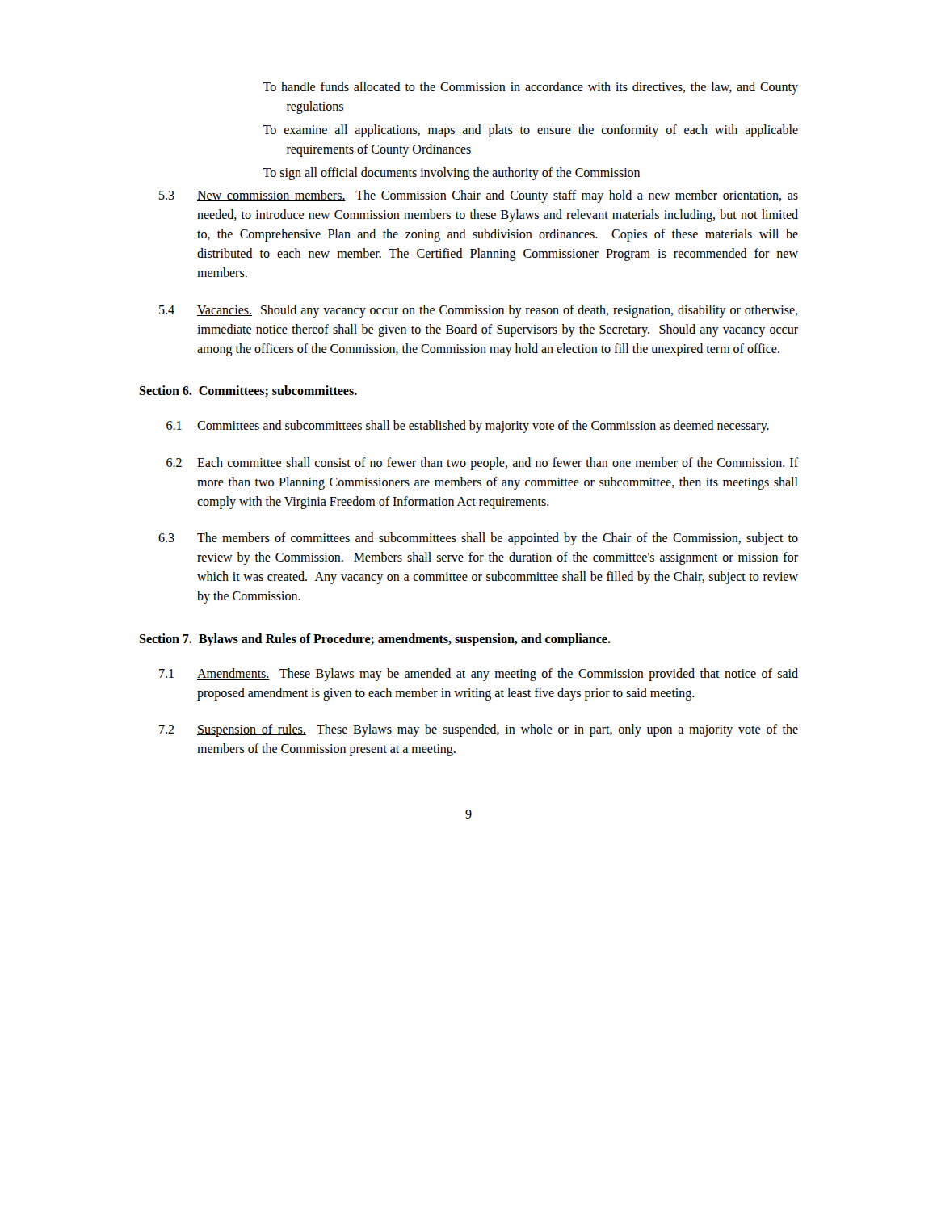To handle funds allocated to the Commission in accordance with its directives, the law, and County regulations
To examine all applications, maps and plats to ensure the conformity of each with applicable requirements of County Ordinances
To sign all official documents involving the authority of the Commission
5.3
New commission members. The Commission Chair and County staff may hold a new member orientation, as needed, to introduce new Commission members to these Bylaws and relevant materials including, but not limited to, the Comprehensive Plan and the zoning and subdivision ordinances. Copies of these materials will be distributed to each new member. The Certified Planning Commissioner Program is recommended for new members.
5.4
Vacancies. Should any vacancy occur on the Commission by reason of death, resignation, disability or otherwise, immediate notice thereof shall be given to the Board of Supervisors by the Secretary. Should any vacancy occur among the officers of the Commission, the Commission may hold an election to fill the unexpired term of office.
Section 6. Committees; subcommittees.
6.1
Committees and subcommittees shall be established by majority vote of the Commission as deemed necessary.
6.2
Each committee shall consist of no fewer than two people, and no fewer than one member of the Commission. If more than two Planning Commissioners are members of any committee or subcommittee, then its meetings shall comply with the Virginia Freedom of Information Act requirements.
6.3
The members of committees and subcommittees shall be appointed by the Chair of the Commission, subject to review by the Commission. Members shall serve for the duration of the committee's assignment or mission for which it was created. Any vacancy on a committee or subcommittee shall be filled by the Chair, subject to review by the Commission.
Section 7. Bylaws and Rules of Procedure; amendments, suspension, and compliance.
7.1
Amendments. These Bylaws may be amended at any meeting of the Commission provided that notice of said proposed amendment is given to each member in writing at least five days prior to said meeting.
7.2
Suspension of rules. These Bylaws may be suspended, in whole or in part, only upon a majority vote of the members of the Commission present at a meeting.
9